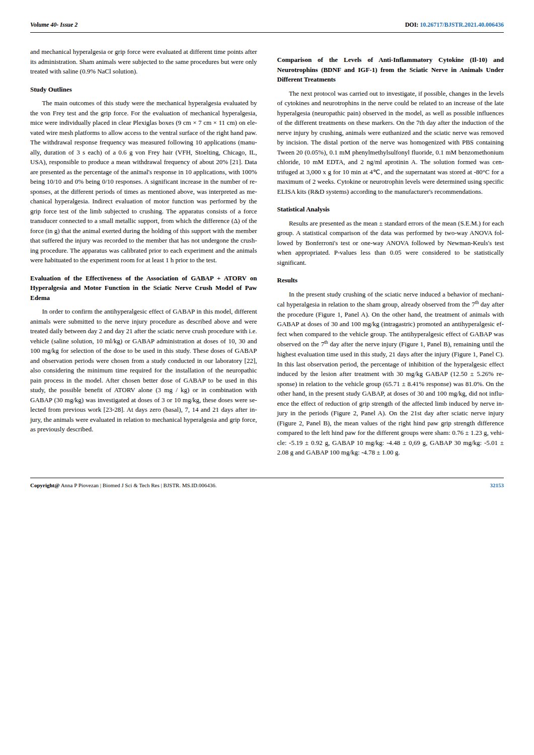Volume 40- Issue 2
DOI: 10.26717/BJSTR.2021.40.006436
and mechanical hyperalgesia or grip force were evaluated at different time points after its administration. Sham animals were subjected to the same procedures but were only treated with saline (0.9% NaCl solution).
Study Outlines
The main outcomes of this study were the mechanical hyperalgesia evaluated by the von Frey test and the grip force. For the evaluation of mechanical hyperalgesia, mice were individually placed in clear Plexiglas boxes (9 cm × 7 cm × 11 cm) on elevated wire mesh platforms to allow access to the ventral surface of the right hand paw. The withdrawal response frequency was measured following 10 applications (manually, duration of 3 s each) of a 0.6 g von Frey hair (VFH, Stoelting, Chicago, IL, USA), responsible to produce a mean withdrawal frequency of about 20% [21]. Data are presented as the percentage of the animal's response in 10 applications, with 100% being 10/10 and 0% being 0/10 responses. A significant increase in the number of responses, at the different periods of times as mentioned above, was interpreted as mechanical hyperalgesia. Indirect evaluation of motor function was performed by the grip force test of the limb subjected to crushing. The apparatus consists of a force transducer connected to a small metallic support, from which the difference (Δ) of the force (in g) that the animal exerted during the holding of this support with the member that suffered the injury was recorded to the member that has not undergone the crushing procedure. The apparatus was calibrated prior to each experiment and the animals were habituated to the experiment room for at least 1 h prior to the test.
Evaluation of the Effectiveness of the Association of GABAP + ATORV on Hyperalgesia and Motor Function in the Sciatic Nerve Crush Model of Paw Edema
In order to confirm the antihyperalgesic effect of GABAP in this model, different animals were submitted to the nerve injury procedure as described above and were treated daily between day 2 and day 21 after the sciatic nerve crush procedure with i.e. vehicle (saline solution, 10 ml/kg) or GABAP administration at doses of 10, 30 and 100 mg/kg for selection of the dose to be used in this study. These doses of GABAP and observation periods were chosen from a study conducted in our laboratory [22], also considering the minimum time required for the installation of the neuropathic pain process in the model. After chosen better dose of GABAP to be used in this study, the possible benefit of ATORV alone (3 mg / kg) or in combination with GABAP (30 mg/kg) was investigated at doses of 3 or 10 mg/kg, these doses were selected from previous work [23-28]. At days zero (basal), 7, 14 and 21 days after injury, the animals were evaluated in relation to mechanical hyperalgesia and grip force, as previously described.
Comparison of the Levels of Anti-Inflammatory Cytokine (Il-10) and Neurotrophins (BDNF and IGF-1) from the Sciatic Nerve in Animals Under Different Treatments
The next protocol was carried out to investigate, if possible, changes in the levels of cytokines and neurotrophins in the nerve could be related to an increase of the late hyperalgesia (neuropathic pain) observed in the model, as well as possible influences of the different treatments on these markers. On the 7th day after the induction of the nerve injury by crushing, animals were euthanized and the sciatic nerve was removed by incision. The distal portion of the nerve was homogenized with PBS containing Tween 20 (0.05%), 0.1 mM phenylmethylsulfonyl fluoride, 0.1 mM benzomethonium chloride, 10 mM EDTA, and 2 ng/ml aprotinin A. The solution formed was centrifuged at 3,000 x g for 10 min at 4℃, and the supernatant was stored at -80°C for a maximum of 2 weeks. Cytokine or neurotrophin levels were determined using specific ELISA kits (R&D systems) according to the manufacturer's recommendations.
Statistical Analysis
Results are presented as the mean ± standard errors of the mean (S.E.M.) for each group. A statistical comparison of the data was performed by two-way ANOVA followed by Bonferroni's test or one-way ANOVA followed by Newman-Keuls's test when appropriated. P-values less than 0.05 were considered to be statistically significant.
Results
In the present study crushing of the sciatic nerve induced a behavior of mechanical hyperalgesia in relation to the sham group, already observed from the 7th day after the procedure (Figure 1, Panel A). On the other hand, the treatment of animals with GABAP at doses of 30 and 100 mg/kg (intragastric) promoted an antihyperalgesic effect when compared to the vehicle group. The antihyperalgesic effect of GABAP was observed on the 7th day after the nerve injury (Figure 1, Panel B), remaining until the highest evaluation time used in this study, 21 days after the injury (Figure 1, Panel C). In this last observation period, the percentage of inhibition of the hyperalgesic effect induced by the lesion after treatment with 30 mg/kg GABAP (12.50 ± 5.26% response) in relation to the vehicle group (65.71 ± 8.41% response) was 81.0%. On the other hand, in the present study GABAP, at doses of 30 and 100 mg/kg, did not influence the effect of reduction of grip strength of the affected limb induced by nerve injury in the periods (Figure 2, Panel A). On the 21st day after sciatic nerve injury (Figure 2, Panel B), the mean values of the right hind paw grip strength difference compared to the left hind paw for the different groups were sham: 0.76 ± 1.23 g, vehicle: -5.19 ± 0.92 g, GABAP 10 mg/kg: -4.48 ± 0,69 g, GABAP 30 mg/kg: -5.01 ± 2.08 g and GABAP 100 mg/kg: -4.78 ± 1.00 g.
Copyright@ Anna P Piovezan | Biomed J Sci & Tech Res | BJSTR. MS.ID.006436.
32153